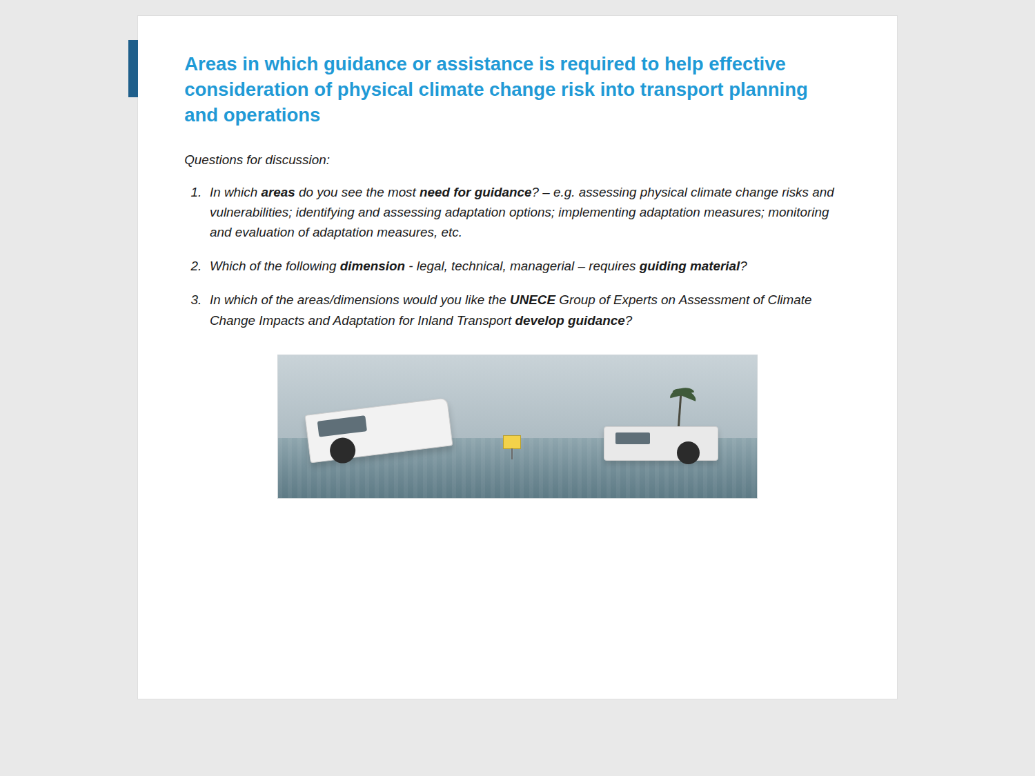Areas in which guidance or assistance is required to help effective consideration of physical climate change risk into transport planning and operations
Questions for discussion:
In which areas do you see the most need for guidance? – e.g. assessing physical climate change risks and vulnerabilities; identifying and assessing adaptation options; implementing adaptation measures; monitoring and evaluation of adaptation measures, etc.
Which of the following dimension - legal, technical, managerial – requires guiding material?
In which of the areas/dimensions would you like the UNECE Group of Experts on Assessment of Climate Change Impacts and Adaptation for Inland Transport develop guidance?